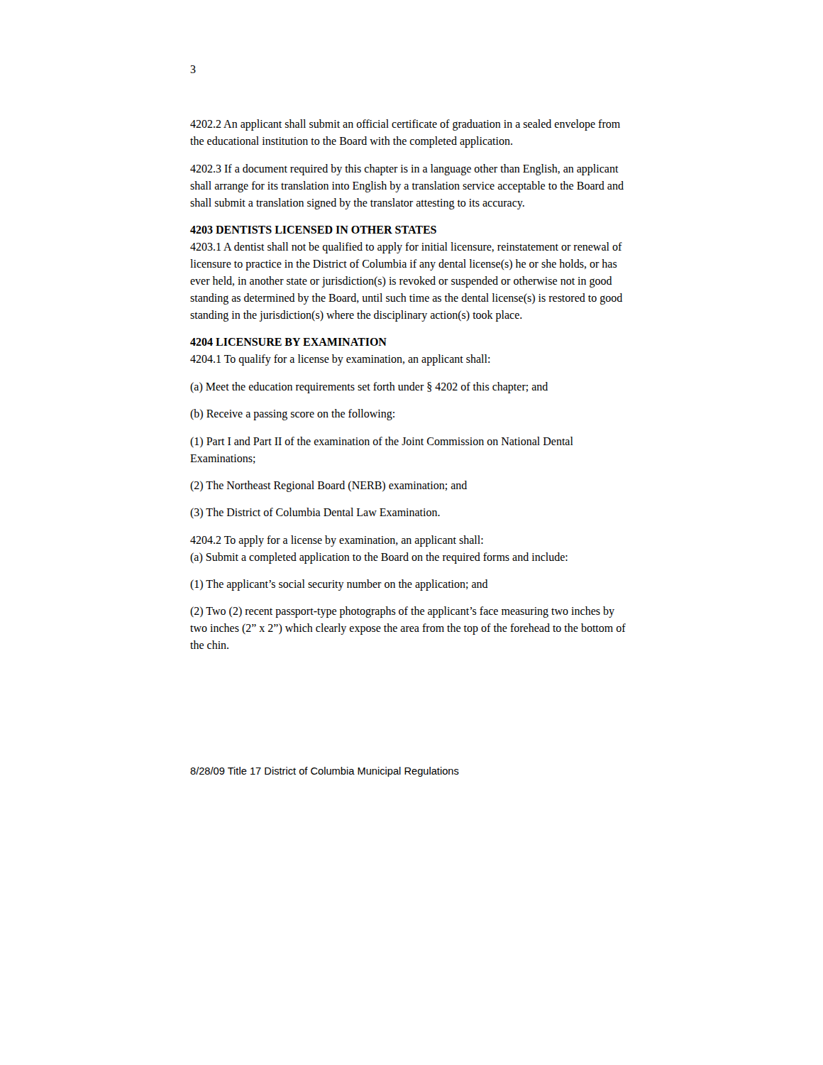3
4202.2 An applicant shall submit an official certificate of graduation in a sealed envelope from the educational institution to the Board with the completed application.
4202.3 If a document required by this chapter is in a language other than English, an applicant shall arrange for its translation into English by a translation service acceptable to the Board and shall submit a translation signed by the translator attesting to its accuracy.
4203 DENTISTS LICENSED IN OTHER STATES
4203.1 A dentist shall not be qualified to apply for initial licensure, reinstatement or renewal of licensure to practice in the District of Columbia if any dental license(s) he or she holds, or has ever held, in another state or jurisdiction(s) is revoked or suspended or otherwise not in good standing as determined by the Board, until such time as the dental license(s) is restored to good standing in the jurisdiction(s) where the disciplinary action(s) took place.
4204 LICENSURE BY EXAMINATION
4204.1 To qualify for a license by examination, an applicant shall:
(a) Meet the education requirements set forth under § 4202 of this chapter; and
(b) Receive a passing score on the following:
(1) Part I and Part II of the examination of the Joint Commission on National Dental Examinations;
(2) The Northeast Regional Board (NERB) examination; and
(3) The District of Columbia Dental Law Examination.
4204.2 To apply for a license by examination, an applicant shall:
(a) Submit a completed application to the Board on the required forms and include:
(1) The applicant’s social security number on the application; and
(2) Two (2) recent passport-type photographs of the applicant’s face measuring two inches by two inches (2” x 2”) which clearly expose the area from the top of the forehead to the bottom of the chin.
8/28/09 Title 17 District of Columbia Municipal Regulations